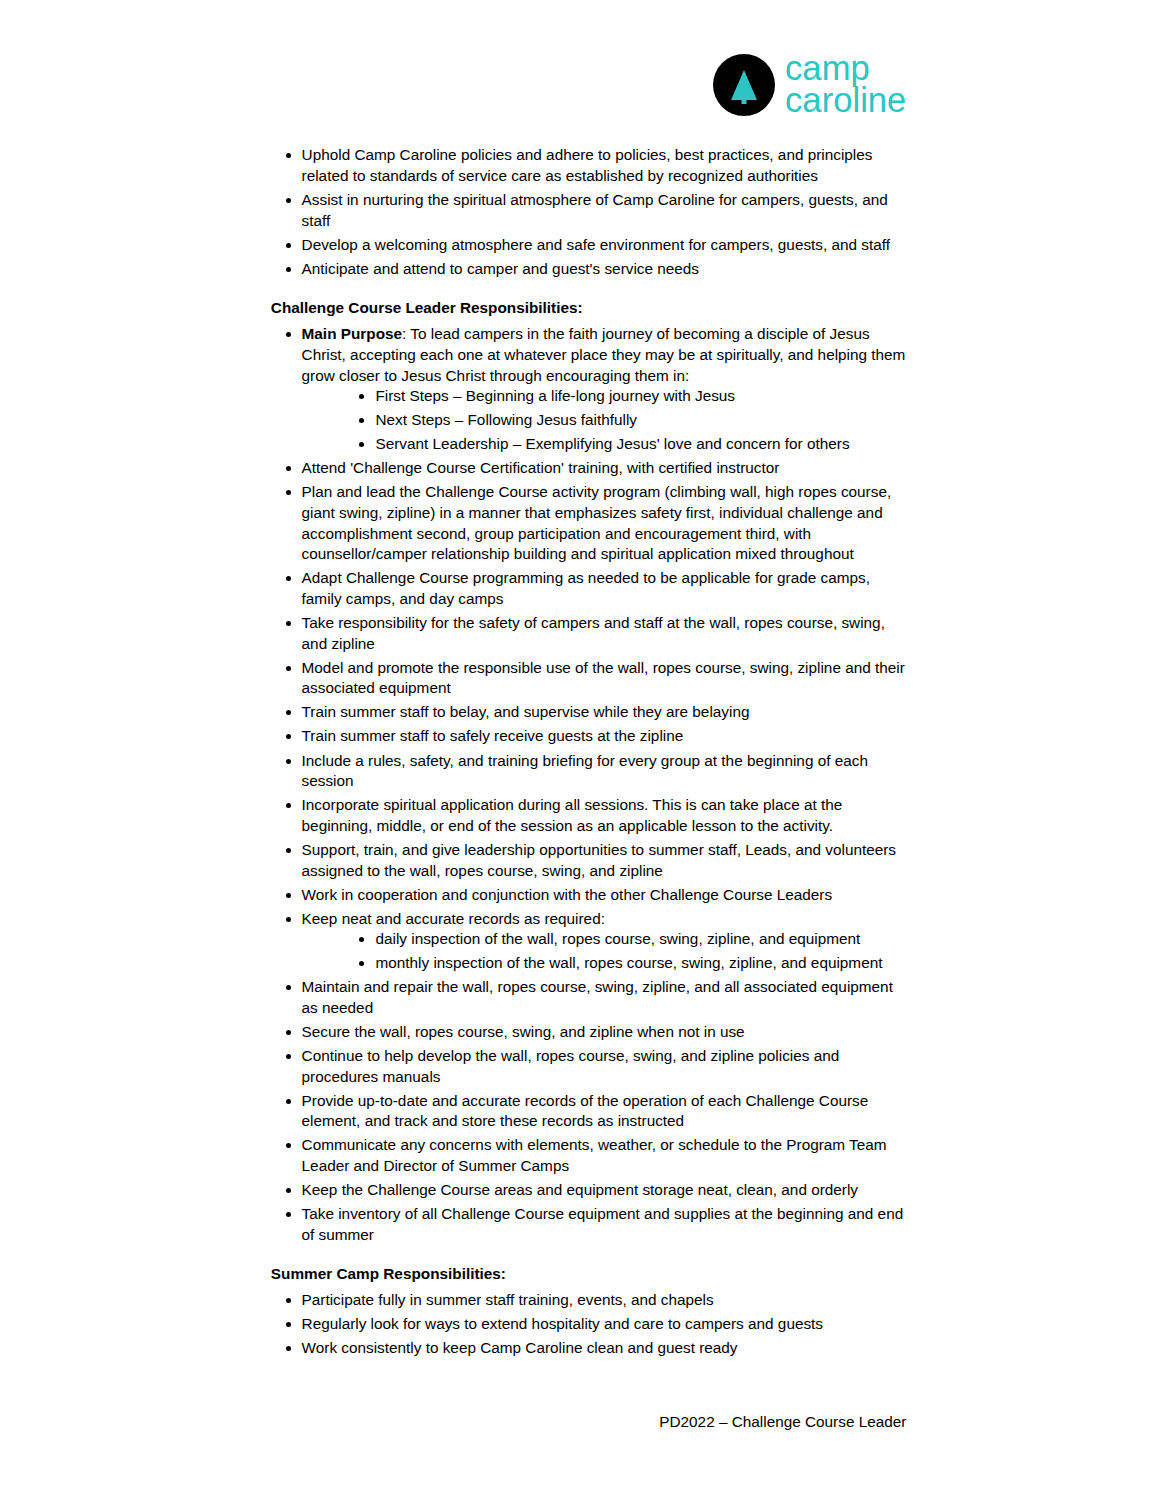camp caroline
Uphold Camp Caroline policies and adhere to policies, best practices, and principles related to standards of service care as established by recognized authorities
Assist in nurturing the spiritual atmosphere of Camp Caroline for campers, guests, and staff
Develop a welcoming atmosphere and safe environment for campers, guests, and staff
Anticipate and attend to camper and guest's service needs
Challenge Course Leader Responsibilities:
Main Purpose: To lead campers in the faith journey of becoming a disciple of Jesus Christ, accepting each one at whatever place they may be at spiritually, and helping them grow closer to Jesus Christ through encouraging them in:
First Steps – Beginning a life-long journey with Jesus
Next Steps – Following Jesus faithfully
Servant Leadership – Exemplifying Jesus' love and concern for others
Attend 'Challenge Course Certification' training, with certified instructor
Plan and lead the Challenge Course activity program (climbing wall, high ropes course, giant swing, zipline) in a manner that emphasizes safety first, individual challenge and accomplishment second, group participation and encouragement third, with counsellor/camper relationship building and spiritual application mixed throughout
Adapt Challenge Course programming as needed to be applicable for grade camps, family camps, and day camps
Take responsibility for the safety of campers and staff at the wall, ropes course, swing, and zipline
Model and promote the responsible use of the wall, ropes course, swing, zipline and their associated equipment
Train summer staff to belay, and supervise while they are belaying
Train summer staff to safely receive guests at the zipline
Include a rules, safety, and training briefing for every group at the beginning of each session
Incorporate spiritual application during all sessions. This is can take place at the beginning, middle, or end of the session as an applicable lesson to the activity.
Support, train, and give leadership opportunities to summer staff, Leads, and volunteers assigned to the wall, ropes course, swing, and zipline
Work in cooperation and conjunction with the other Challenge Course Leaders
Keep neat and accurate records as required:
daily inspection of the wall, ropes course, swing, zipline, and equipment
monthly inspection of the wall, ropes course, swing, zipline, and equipment
Maintain and repair the wall, ropes course, swing, zipline, and all associated equipment as needed
Secure the wall, ropes course, swing, and zipline when not in use
Continue to help develop the wall, ropes course, swing, and zipline policies and procedures manuals
Provide up-to-date and accurate records of the operation of each Challenge Course element, and track and store these records as instructed
Communicate any concerns with elements, weather, or schedule to the Program Team Leader and Director of Summer Camps
Keep the Challenge Course areas and equipment storage neat, clean, and orderly
Take inventory of all Challenge Course equipment and supplies at the beginning and end of summer
Summer Camp Responsibilities:
Participate fully in summer staff training, events, and chapels
Regularly look for ways to extend hospitality and care to campers and guests
Work consistently to keep Camp Caroline clean and guest ready
PD2022 – Challenge Course Leader